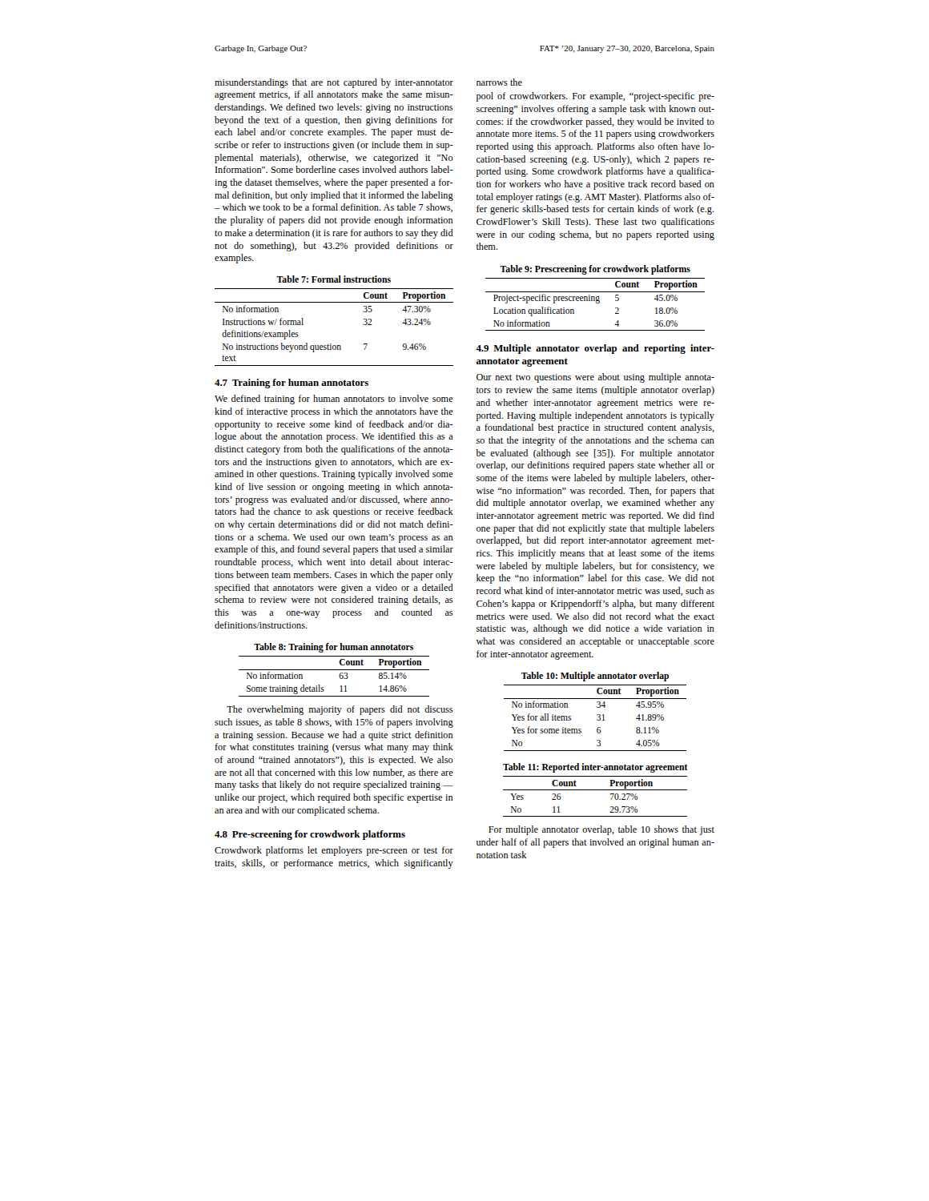Garbage In, Garbage Out?
FAT* ’20, January 27–30, 2020, Barcelona, Spain
misunderstandings that are not captured by inter-annotator agreement metrics, if all annotators make the same misunderstandings. We defined two levels: giving no instructions beyond the text of a question, then giving definitions for each label and/or concrete examples. The paper must describe or refer to instructions given (or include them in supplemental materials), otherwise, we categorized it "No Information". Some borderline cases involved authors labeling the dataset themselves, where the paper presented a formal definition, but only implied that it informed the labeling – which we took to be a formal definition. As table 7 shows, the plurality of papers did not provide enough information to make a determination (it is rare for authors to say they did not do something), but 43.2% provided definitions or examples.
Table 7: Formal instructions
| | Count | Proportion |
| --- | --- | --- |
| No information | 35 | 47.30% |
| Instructions w/ formal definitions/examples | 32 | 43.24% |
| No instructions beyond question text | 7 | 9.46% |
4.7 Training for human annotators
We defined training for human annotators to involve some kind of interactive process in which the annotators have the opportunity to receive some kind of feedback and/or dialogue about the annotation process. We identified this as a distinct category from both the qualifications of the annotators and the instructions given to annotators, which are examined in other questions. Training typically involved some kind of live session or ongoing meeting in which annotators’ progress was evaluated and/or discussed, where annotators had the chance to ask questions or receive feedback on why certain determinations did or did not match definitions or a schema. We used our own team’s process as an example of this, and found several papers that used a similar roundtable process, which went into detail about interactions between team members. Cases in which the paper only specified that annotators were given a video or a detailed schema to review were not considered training details, as this was a one-way process and counted as definitions/instructions.
Table 8: Training for human annotators
| | Count | Proportion |
| --- | --- | --- |
| No information | 63 | 85.14% |
| Some training details | 11 | 14.86% |
The overwhelming majority of papers did not discuss such issues, as table 8 shows, with 15% of papers involving a training session. Because we had a quite strict definition for what constitutes training (versus what many may think of around “trained annotators”), this is expected. We also are not all that concerned with this low number, as there are many tasks that likely do not require specialized training — unlike our project, which required both specific expertise in an area and with our complicated schema.
4.8 Pre-screening for crowdwork platforms
Crowdwork platforms let employers pre-screen or test for traits, skills, or performance metrics, which significantly narrows the
pool of crowdworkers. For example, “project-specific pre-screening” involves offering a sample task with known outcomes: if the crowdworker passed, they would be invited to annotate more items. 5 of the 11 papers using crowdworkers reported using this approach. Platforms also often have location-based screening (e.g. US-only), which 2 papers reported using. Some crowdwork platforms have a qualification for workers who have a positive track record based on total employer ratings (e.g. AMT Master). Platforms also offer generic skills-based tests for certain kinds of work (e.g. CrowdFlower’s Skill Tests). These last two qualifications were in our coding schema, but no papers reported using them.
Table 9: Prescreening for crowdwork platforms
| | Count | Proportion |
| --- | --- | --- |
| Project-specific prescreening | 5 | 45.0% |
| Location qualification | 2 | 18.0% |
| No information | 4 | 36.0% |
4.9 Multiple annotator overlap and reporting inter-annotator agreement
Our next two questions were about using multiple annotators to review the same items (multiple annotator overlap) and whether inter-annotator agreement metrics were reported. Having multiple independent annotators is typically a foundational best practice in structured content analysis, so that the integrity of the annotations and the schema can be evaluated (although see [35]). For multiple annotator overlap, our definitions required papers state whether all or some of the items were labeled by multiple labelers, otherwise “no information” was recorded. Then, for papers that did multiple annotator overlap, we examined whether any inter-annotator agreement metric was reported. We did find one paper that did not explicitly state that multiple labelers overlapped, but did report inter-annotator agreement metrics. This implicitly means that at least some of the items were labeled by multiple labelers, but for consistency, we keep the “no information” label for this case. We did not record what kind of inter-annotator metric was used, such as Cohen’s kappa or Krippendorff’s alpha, but many different metrics were used. We also did not record what the exact statistic was, although we did notice a wide variation in what was considered an acceptable or unacceptable score for inter-annotator agreement.
Table 10: Multiple annotator overlap
| | Count | Proportion |
| --- | --- | --- |
| No information | 34 | 45.95% |
| Yes for all items | 31 | 41.89% |
| Yes for some items | 6 | 8.11% |
| No | 3 | 4.05% |
Table 11: Reported inter-annotator agreement
| | Count | Proportion |
| --- | --- | --- |
| Yes | 26 | 70.27% |
| No | 11 | 29.73% |
For multiple annotator overlap, table 10 shows that just under half of all papers that involved an original human annotation task